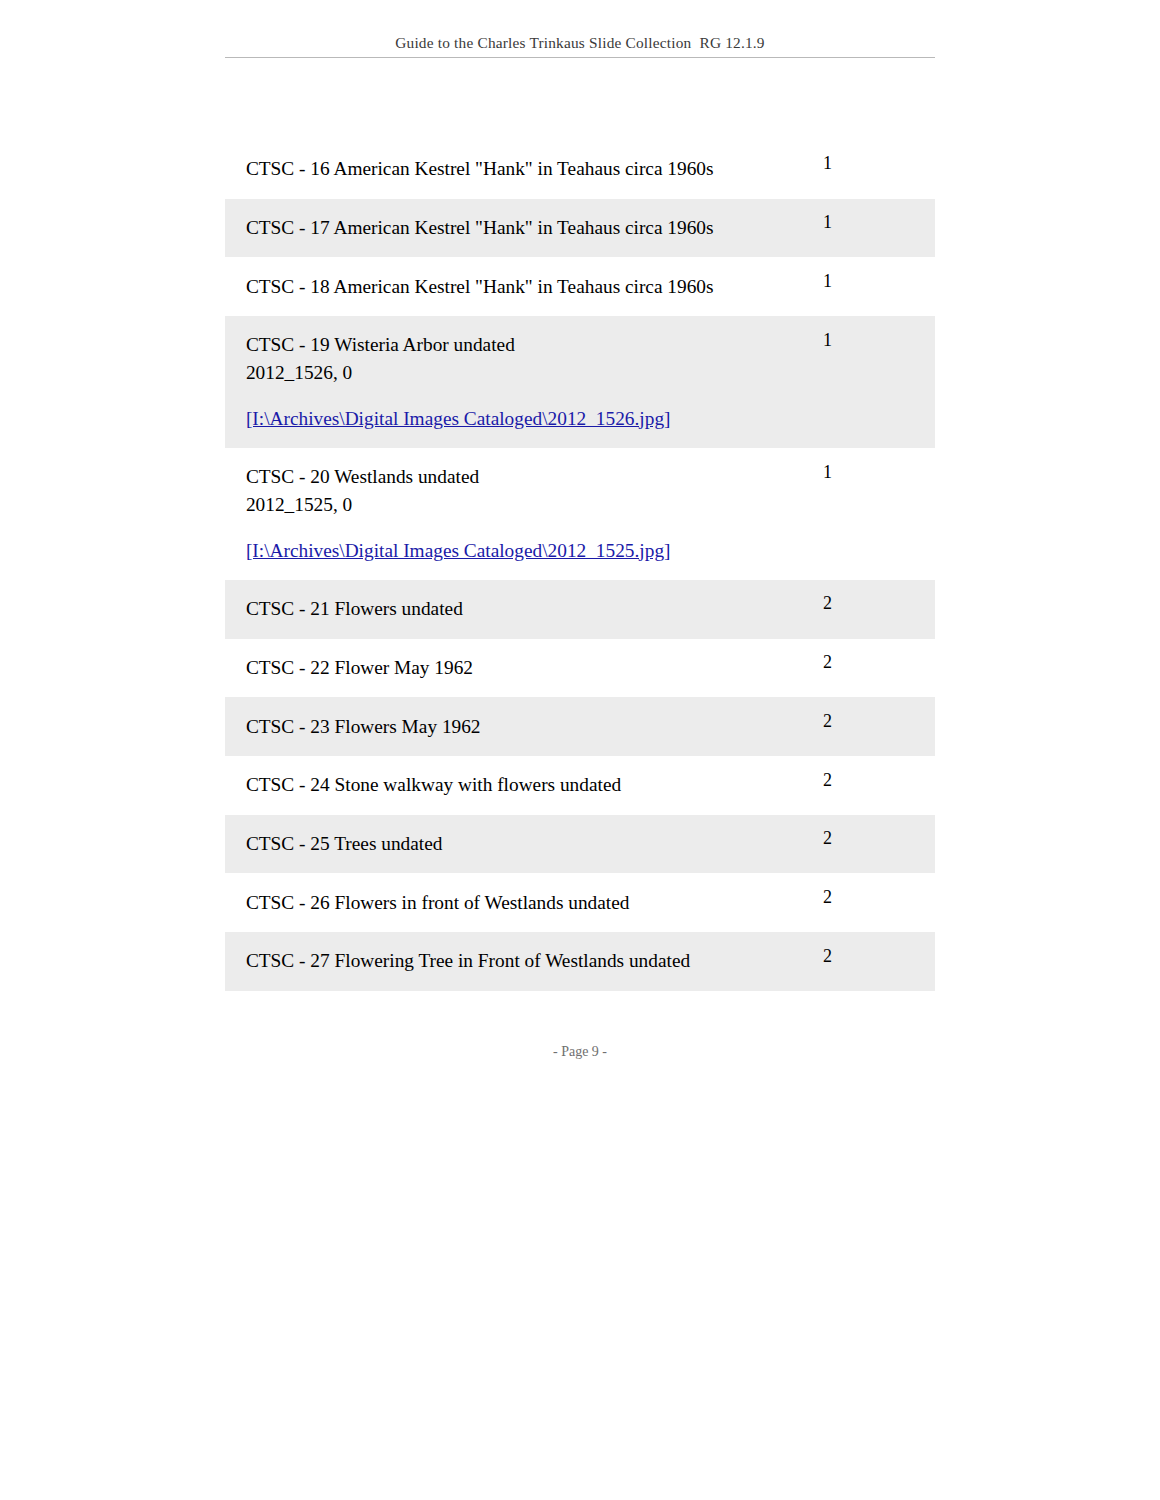Guide to the Charles Trinkaus Slide Collection RG 12.1.9
| CTSC - 16 American Kestrel "Hank" in Teahaus circa 1960s | 1 |
| CTSC - 17 American Kestrel "Hank" in Teahaus circa 1960s | 1 |
| CTSC - 18 American Kestrel "Hank" in Teahaus circa 1960s | 1 |
| CTSC - 19 Wisteria Arbor undated 2012_1526, 0 [I:\Archives\Digital Images Cataloged\2012_1526.jpg] | 1 |
| CTSC - 20 Westlands undated 2012_1525, 0 [I:\Archives\Digital Images Cataloged\2012_1525.jpg] | 1 |
| CTSC - 21 Flowers undated | 2 |
| CTSC - 22 Flower May 1962 | 2 |
| CTSC - 23 Flowers May 1962 | 2 |
| CTSC - 24 Stone walkway with flowers undated | 2 |
| CTSC - 25 Trees undated | 2 |
| CTSC - 26 Flowers in front of Westlands undated | 2 |
| CTSC - 27 Flowering Tree in Front of Westlands undated | 2 |
- Page 9 -